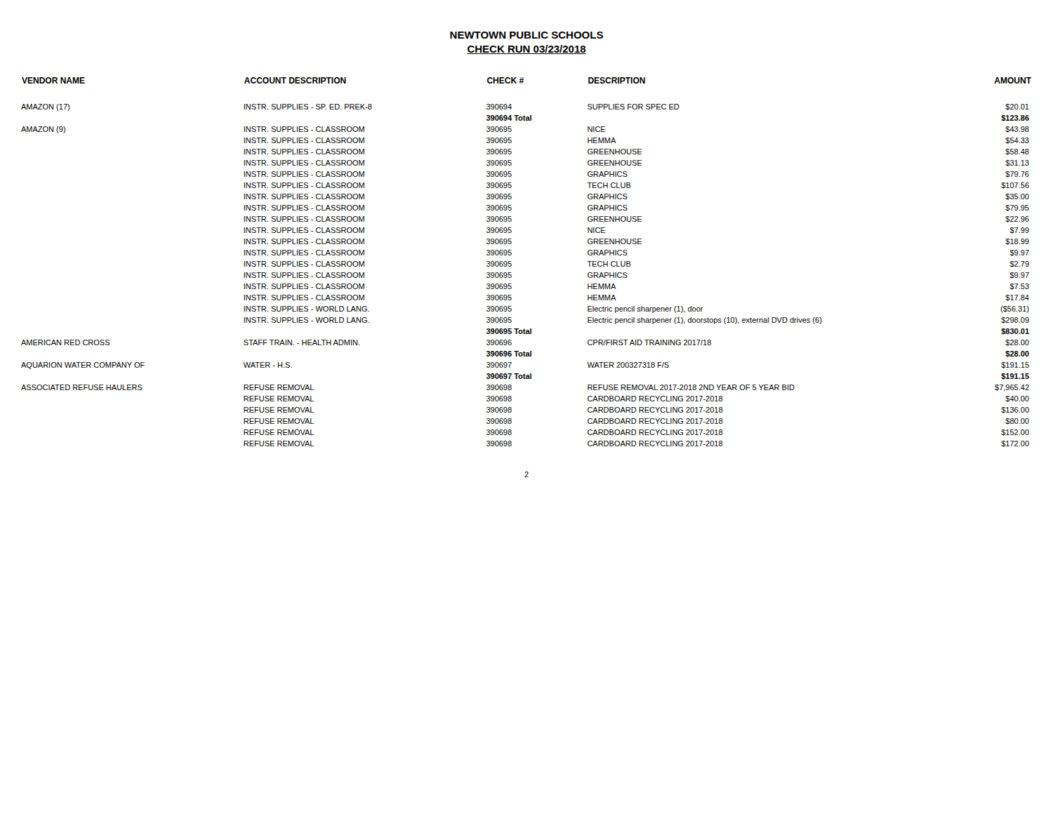NEWTOWN PUBLIC SCHOOLS
CHECK RUN 03/23/2018
| VENDOR NAME | ACCOUNT DESCRIPTION | CHECK # | DESCRIPTION | AMOUNT |
| --- | --- | --- | --- | --- |
| AMAZON (17) | INSTR. SUPPLIES - SP. ED. PREK-8 | 390694 | SUPPLIES FOR SPEC ED | $20.01 |
| | | 390694 Total | | $123.86 |
| AMAZON (9) | INSTR. SUPPLIES - CLASSROOM | 390695 | NICE | $43.98 |
| | INSTR. SUPPLIES - CLASSROOM | 390695 | HEMMA | $54.33 |
| | INSTR. SUPPLIES - CLASSROOM | 390695 | GREENHOUSE | $58.48 |
| | INSTR. SUPPLIES - CLASSROOM | 390695 | GREENHOUSE | $31.13 |
| | INSTR. SUPPLIES - CLASSROOM | 390695 | GRAPHICS | $79.76 |
| | INSTR. SUPPLIES - CLASSROOM | 390695 | TECH CLUB | $107.56 |
| | INSTR. SUPPLIES - CLASSROOM | 390695 | GRAPHICS | $35.00 |
| | INSTR. SUPPLIES - CLASSROOM | 390695 | GRAPHICS | $79.95 |
| | INSTR. SUPPLIES - CLASSROOM | 390695 | GREENHOUSE | $22.96 |
| | INSTR. SUPPLIES - CLASSROOM | 390695 | NICE | $7.99 |
| | INSTR. SUPPLIES - CLASSROOM | 390695 | GREENHOUSE | $18.99 |
| | INSTR. SUPPLIES - CLASSROOM | 390695 | GRAPHICS | $9.97 |
| | INSTR. SUPPLIES - CLASSROOM | 390695 | TECH CLUB | $2.79 |
| | INSTR. SUPPLIES - CLASSROOM | 390695 | GRAPHICS | $9.97 |
| | INSTR. SUPPLIES - CLASSROOM | 390695 | HEMMA | $7.53 |
| | INSTR. SUPPLIES - CLASSROOM | 390695 | HEMMA | $17.84 |
| | INSTR. SUPPLIES - WORLD LANG. | 390695 | Electric pencil sharpener (1), door | ($56.31) |
| | INSTR. SUPPLIES - WORLD LANG. | 390695 | Electric pencil sharpener (1), doorstops (10), external DVD drives (6) | $298.09 |
| | | 390695 Total | | $830.01 |
| AMERICAN RED CROSS | STAFF TRAIN. - HEALTH ADMIN. | 390696 | CPR/FIRST AID TRAINING 2017/18 | $28.00 |
| | | 390696 Total | | $28.00 |
| AQUARION WATER COMPANY OF | WATER - H.S. | 390697 | WATER 200327318 F/S | $191.15 |
| | | 390697 Total | | $191.15 |
| ASSOCIATED REFUSE HAULERS | REFUSE REMOVAL | 390698 | REFUSE REMOVAL 2017-2018 2ND YEAR OF 5 YEAR BID | $7,965.42 |
| | REFUSE REMOVAL | 390698 | CARDBOARD RECYCLING 2017-2018 | $40.00 |
| | REFUSE REMOVAL | 390698 | CARDBOARD RECYCLING 2017-2018 | $136.00 |
| | REFUSE REMOVAL | 390698 | CARDBOARD RECYCLING 2017-2018 | $80.00 |
| | REFUSE REMOVAL | 390698 | CARDBOARD RECYCLING 2017-2018 | $152.00 |
| | REFUSE REMOVAL | 390698 | CARDBOARD RECYCLING 2017-2018 | $172.00 |
2